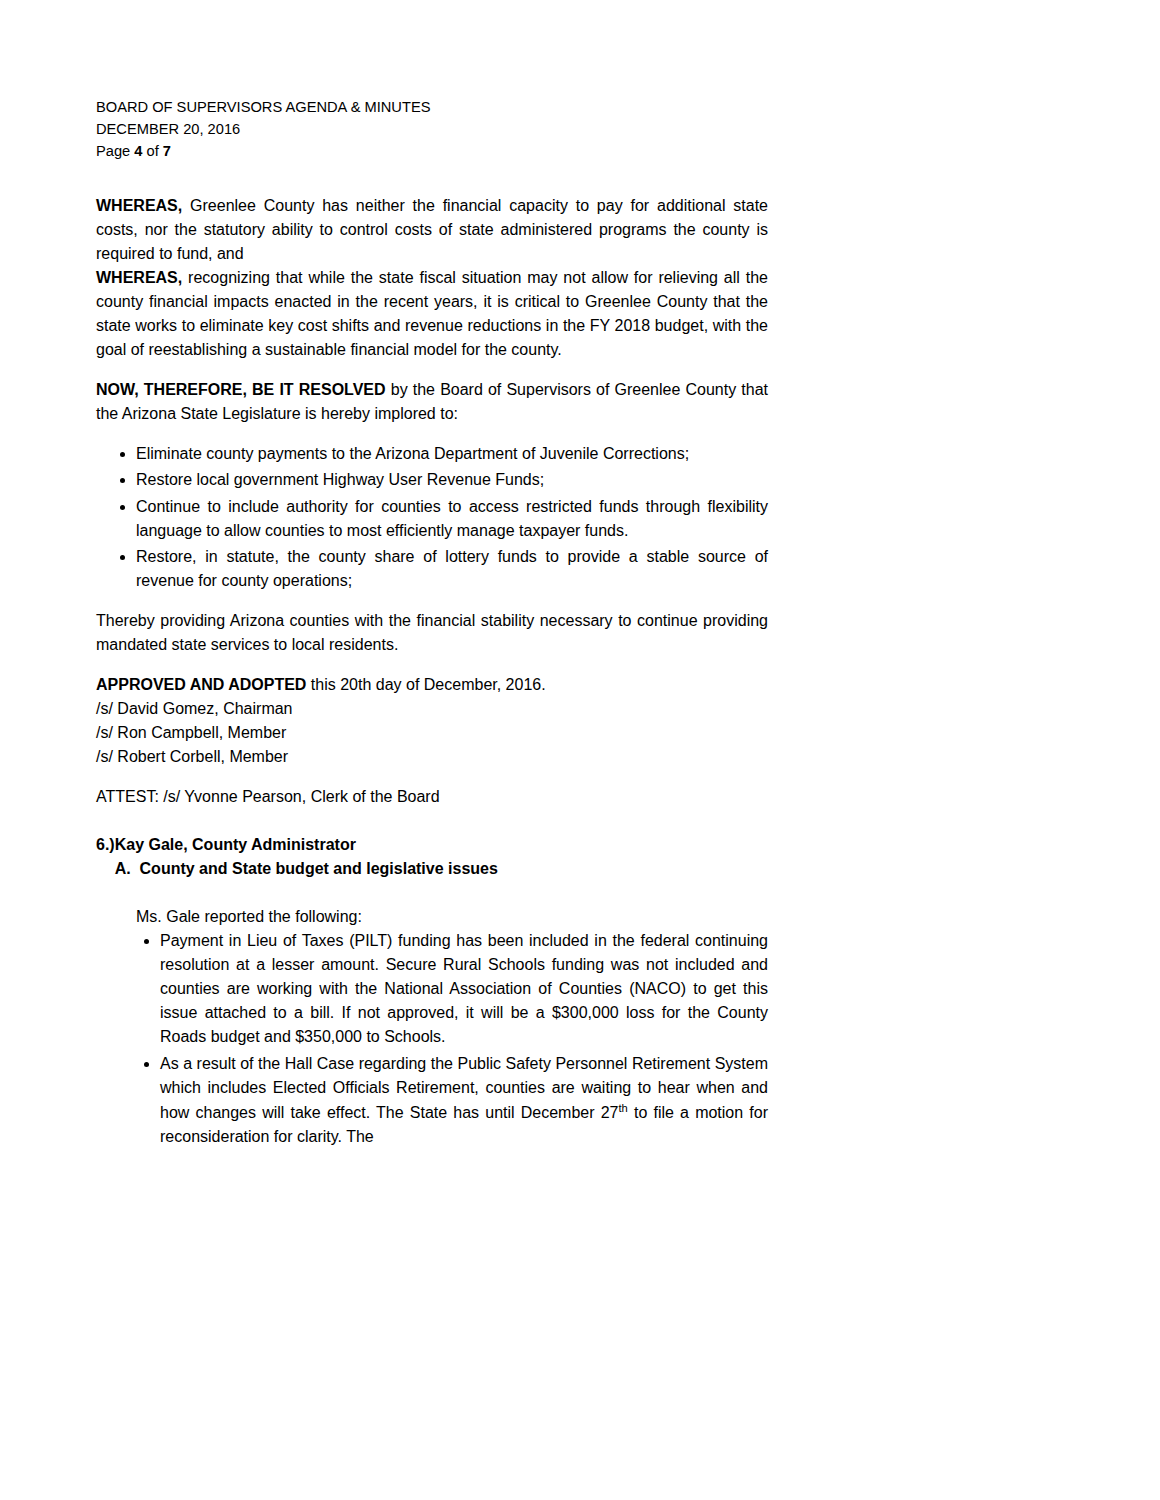Board of Supervisors Agenda & Minutes
December 20, 2016
Page 4 of 7
WHEREAS, Greenlee County has neither the financial capacity to pay for additional state costs, nor the statutory ability to control costs of state administered programs the county is required to fund, and
WHEREAS, recognizing that while the state fiscal situation may not allow for relieving all the county financial impacts enacted in the recent years, it is critical to Greenlee County that the state works to eliminate key cost shifts and revenue reductions in the FY 2018 budget, with the goal of reestablishing a sustainable financial model for the county.
NOW, THEREFORE, BE IT RESOLVED by the Board of Supervisors of Greenlee County that the Arizona State Legislature is hereby implored to:
Eliminate county payments to the Arizona Department of Juvenile Corrections;
Restore local government Highway User Revenue Funds;
Continue to include authority for counties to access restricted funds through flexibility language to allow counties to most efficiently manage taxpayer funds.
Restore, in statute, the county share of lottery funds to provide a stable source of revenue for county operations;
Thereby providing Arizona counties with the financial stability necessary to continue providing mandated state services to local residents.
APPROVED AND ADOPTED this 20th day of December, 2016.
/s/ David Gomez, Chairman
/s/ Ron Campbell, Member
/s/ Robert Corbell, Member
ATTEST: /s/ Yvonne Pearson, Clerk of the Board
| 6.) | Kay Gale, County Administrator A. County and State budget and legislative issues |
Ms. Gale reported the following:
Payment in Lieu of Taxes (PILT) funding has been included in the federal continuing resolution at a lesser amount. Secure Rural Schools funding was not included and counties are working with the National Association of Counties (NACO) to get this issue attached to a bill. If not approved, it will be a $300,000 loss for the County Roads budget and $350,000 to Schools.
As a result of the Hall Case regarding the Public Safety Personnel Retirement System which includes Elected Officials Retirement, counties are waiting to hear when and how changes will take effect. The State has until December 27th to file a motion for reconsideration for clarity. The